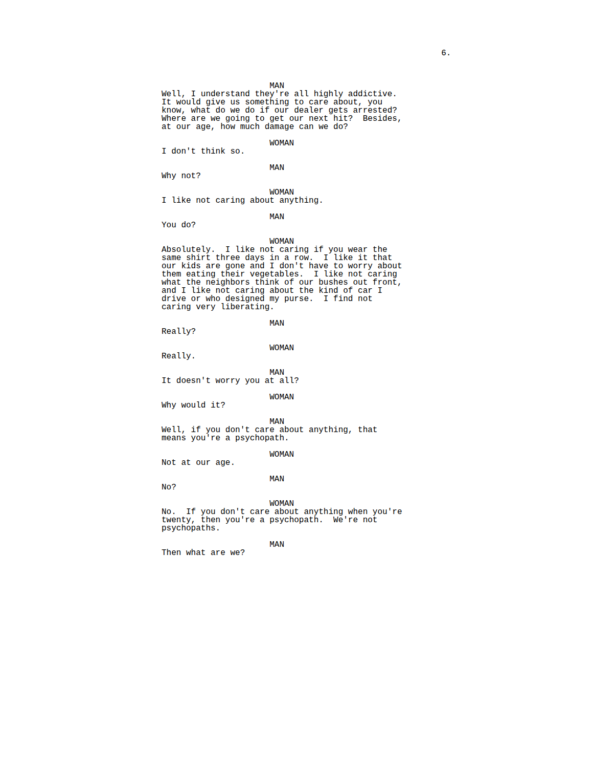6.
MAN
Well, I understand they're all highly addictive. It would give us something to care about, you know, what do we do if our dealer gets arrested? Where are we going to get our next hit? Besides, at our age, how much damage can we do?
WOMAN
I don't think so.
MAN
Why not?
WOMAN
I like not caring about anything.
MAN
You do?
WOMAN
Absolutely. I like not caring if you wear the same shirt three days in a row. I like it that our kids are gone and I don't have to worry about them eating their vegetables. I like not caring what the neighbors think of our bushes out front, and I like not caring about the kind of car I drive or who designed my purse. I find not caring very liberating.
MAN
Really?
WOMAN
Really.
MAN
It doesn't worry you at all?
WOMAN
Why would it?
MAN
Well, if you don't care about anything, that means you're a psychopath.
WOMAN
Not at our age.
MAN
No?
WOMAN
No. If you don't care about anything when you're twenty, then you're a psychopath. We're not psychopaths.
MAN
Then what are we?